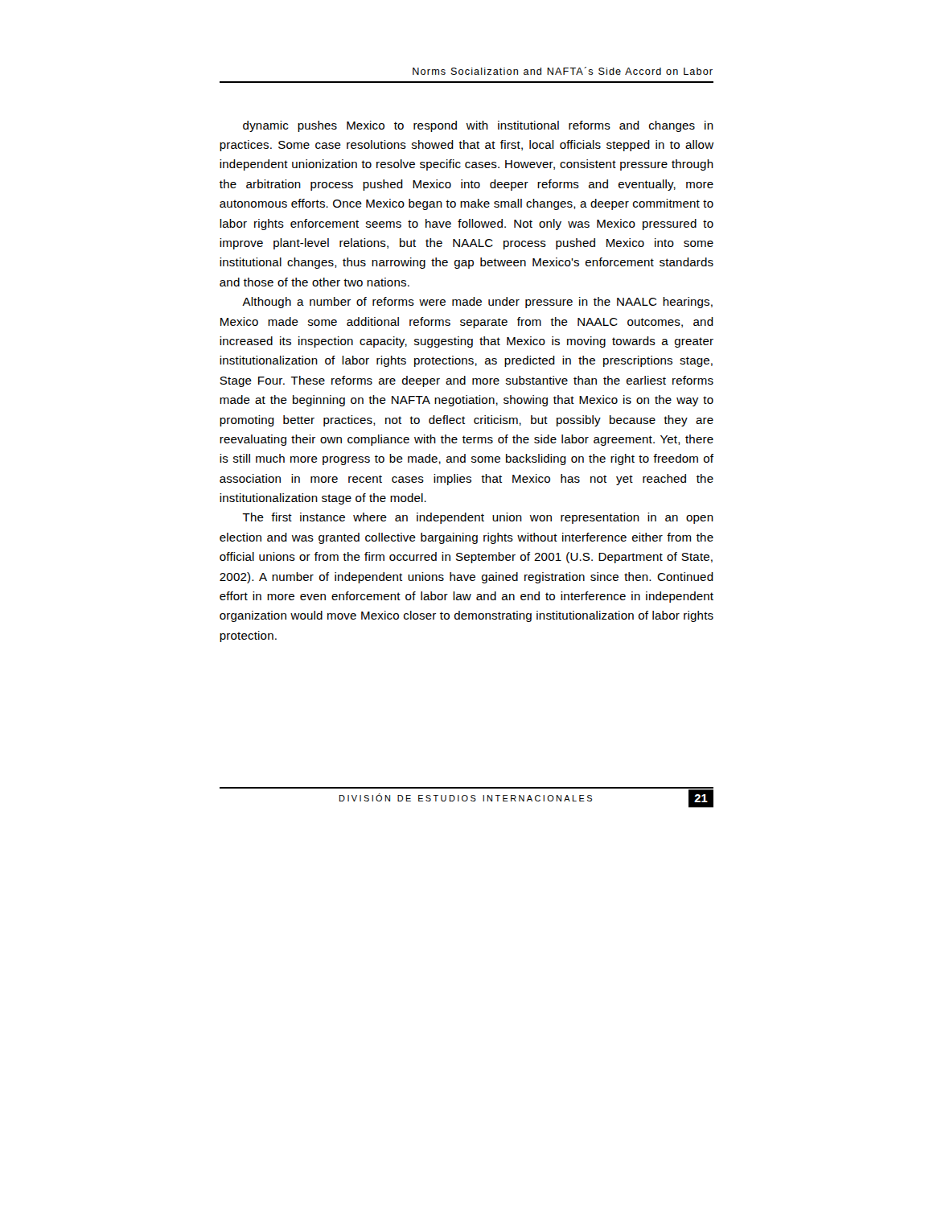Norms Socialization and NAFTA´s Side Accord on Labor
dynamic pushes Mexico to respond with institutional reforms and changes in practices. Some case resolutions showed that at first, local officials stepped in to allow independent unionization to resolve specific cases. However, consistent pressure through the arbitration process pushed Mexico into deeper reforms and eventually, more autonomous efforts. Once Mexico began to make small changes, a deeper commitment to labor rights enforcement seems to have followed. Not only was Mexico pressured to improve plant-level relations, but the NAALC process pushed Mexico into some institutional changes, thus narrowing the gap between Mexico's enforcement standards and those of the other two nations.
Although a number of reforms were made under pressure in the NAALC hearings, Mexico made some additional reforms separate from the NAALC outcomes, and increased its inspection capacity, suggesting that Mexico is moving towards a greater institutionalization of labor rights protections, as predicted in the prescriptions stage, Stage Four. These reforms are deeper and more substantive than the earliest reforms made at the beginning on the NAFTA negotiation, showing that Mexico is on the way to promoting better practices, not to deflect criticism, but possibly because they are reevaluating their own compliance with the terms of the side labor agreement. Yet, there is still much more progress to be made, and some backsliding on the right to freedom of association in more recent cases implies that Mexico has not yet reached the institutionalization stage of the model.
The first instance where an independent union won representation in an open election and was granted collective bargaining rights without interference either from the official unions or from the firm occurred in September of 2001 (U.S. Department of State, 2002). A number of independent unions have gained registration since then. Continued effort in more even enforcement of labor law and an end to interference in independent organization would move Mexico closer to demonstrating institutionalization of labor rights protection.
DIVISIÓN DE ESTUDIOS INTERNACIONALES
21